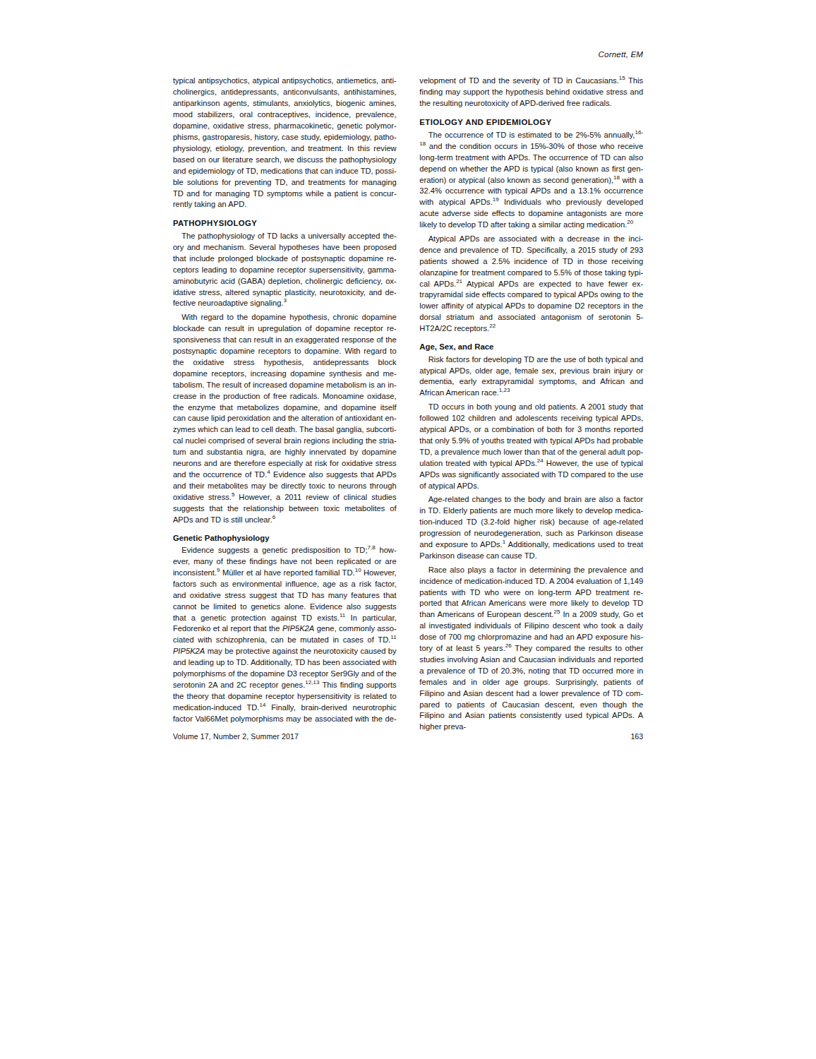Cornett, EM
typical antipsychotics, atypical antipsychotics, antiemetics, anticholinergics, antidepressants, anticonvulsants, antihistamines, antiparkinson agents, stimulants, anxiolytics, biogenic amines, mood stabilizers, oral contraceptives, incidence, prevalence, dopamine, oxidative stress, pharmacokinetic, genetic polymorphisms, gastroparesis, history, case study, epidemiology, pathophysiology, etiology, prevention, and treatment. In this review based on our literature search, we discuss the pathophysiology and epidemiology of TD, medications that can induce TD, possible solutions for preventing TD, and treatments for managing TD and for managing TD symptoms while a patient is concurrently taking an APD.
Pathophysiology
The pathophysiology of TD lacks a universally accepted theory and mechanism. Several hypotheses have been proposed that include prolonged blockade of postsynaptic dopamine receptors leading to dopamine receptor supersensitivity, gamma-aminobutyric acid (GABA) depletion, cholinergic deficiency, oxidative stress, altered synaptic plasticity, neurotoxicity, and defective neuroadaptive signaling.3
With regard to the dopamine hypothesis, chronic dopamine blockade can result in upregulation of dopamine receptor responsiveness that can result in an exaggerated response of the postsynaptic dopamine receptors to dopamine. With regard to the oxidative stress hypothesis, antidepressants block dopamine receptors, increasing dopamine synthesis and metabolism. The result of increased dopamine metabolism is an increase in the production of free radicals. Monoamine oxidase, the enzyme that metabolizes dopamine, and dopamine itself can cause lipid peroxidation and the alteration of antioxidant enzymes which can lead to cell death. The basal ganglia, subcortical nuclei comprised of several brain regions including the striatum and substantia nigra, are highly innervated by dopamine neurons and are therefore especially at risk for oxidative stress and the occurrence of TD.4 Evidence also suggests that APDs and their metabolites may be directly toxic to neurons through oxidative stress.5 However, a 2011 review of clinical studies suggests that the relationship between toxic metabolites of APDs and TD is still unclear.6
Genetic Pathophysiology
Evidence suggests a genetic predisposition to TD;7,8 however, many of these findings have not been replicated or are inconsistent.9 Müller et al have reported familial TD.10 However, factors such as environmental influence, age as a risk factor, and oxidative stress suggest that TD has many features that cannot be limited to genetics alone. Evidence also suggests that a genetic protection against TD exists.11 In particular, Fedorenko et al report that the PIP5K2A gene, commonly associated with schizophrenia, can be mutated in cases of TD.11 PIP5K2A may be protective against the neurotoxicity caused by and leading up to TD. Additionally, TD has been associated with polymorphisms of the dopamine D3 receptor Ser9Gly and of the serotonin 2A and 2C receptor genes.12,13 This finding supports the theory that dopamine receptor hypersensitivity is related to medication-induced TD.14 Finally, brain-derived neurotrophic factor Val66Met polymorphisms may be associated with the development of TD and the severity of TD in Caucasians.15 This finding may support the hypothesis behind oxidative stress and the resulting neurotoxicity of APD-derived free radicals.
Etiology and Epidemiology
The occurrence of TD is estimated to be 2%-5% annually,16-18 and the condition occurs in 15%-30% of those who receive long-term treatment with APDs. The occurrence of TD can also depend on whether the APD is typical (also known as first generation) or atypical (also known as second generation),18 with a 32.4% occurrence with typical APDs and a 13.1% occurrence with atypical APDs.19 Individuals who previously developed acute adverse side effects to dopamine antagonists are more likely to develop TD after taking a similar acting medication.20
Atypical APDs are associated with a decrease in the incidence and prevalence of TD. Specifically, a 2015 study of 293 patients showed a 2.5% incidence of TD in those receiving olanzapine for treatment compared to 5.5% of those taking typical APDs.21 Atypical APDs are expected to have fewer extrapyramidal side effects compared to typical APDs owing to the lower affinity of atypical APDs to dopamine D2 receptors in the dorsal striatum and associated antagonism of serotonin 5-HT2A/2C receptors.22
Age, Sex, and Race
Risk factors for developing TD are the use of both typical and atypical APDs, older age, female sex, previous brain injury or dementia, early extrapyramidal symptoms, and African and African American race.1,23
TD occurs in both young and old patients. A 2001 study that followed 102 children and adolescents receiving typical APDs, atypical APDs, or a combination of both for 3 months reported that only 5.9% of youths treated with typical APDs had probable TD, a prevalence much lower than that of the general adult population treated with typical APDs.24 However, the use of typical APDs was significantly associated with TD compared to the use of atypical APDs.
Age-related changes to the body and brain are also a factor in TD. Elderly patients are much more likely to develop medication-induced TD (3.2-fold higher risk) because of age-related progression of neurodegeneration, such as Parkinson disease and exposure to APDs.1 Additionally, medications used to treat Parkinson disease can cause TD.
Race also plays a factor in determining the prevalence and incidence of medication-induced TD. A 2004 evaluation of 1,149 patients with TD who were on long-term APD treatment reported that African Americans were more likely to develop TD than Americans of European descent.25 In a 2009 study, Go et al investigated individuals of Filipino descent who took a daily dose of 700 mg chlorpromazine and had an APD exposure history of at least 5 years.26 They compared the results to other studies involving Asian and Caucasian individuals and reported a prevalence of TD of 20.3%, noting that TD occurred more in females and in older age groups. Surprisingly, patients of Filipino and Asian descent had a lower prevalence of TD compared to patients of Caucasian descent, even though the Filipino and Asian patients consistently used typical APDs. A higher preva-
Volume 17, Number 2, Summer 2017 163